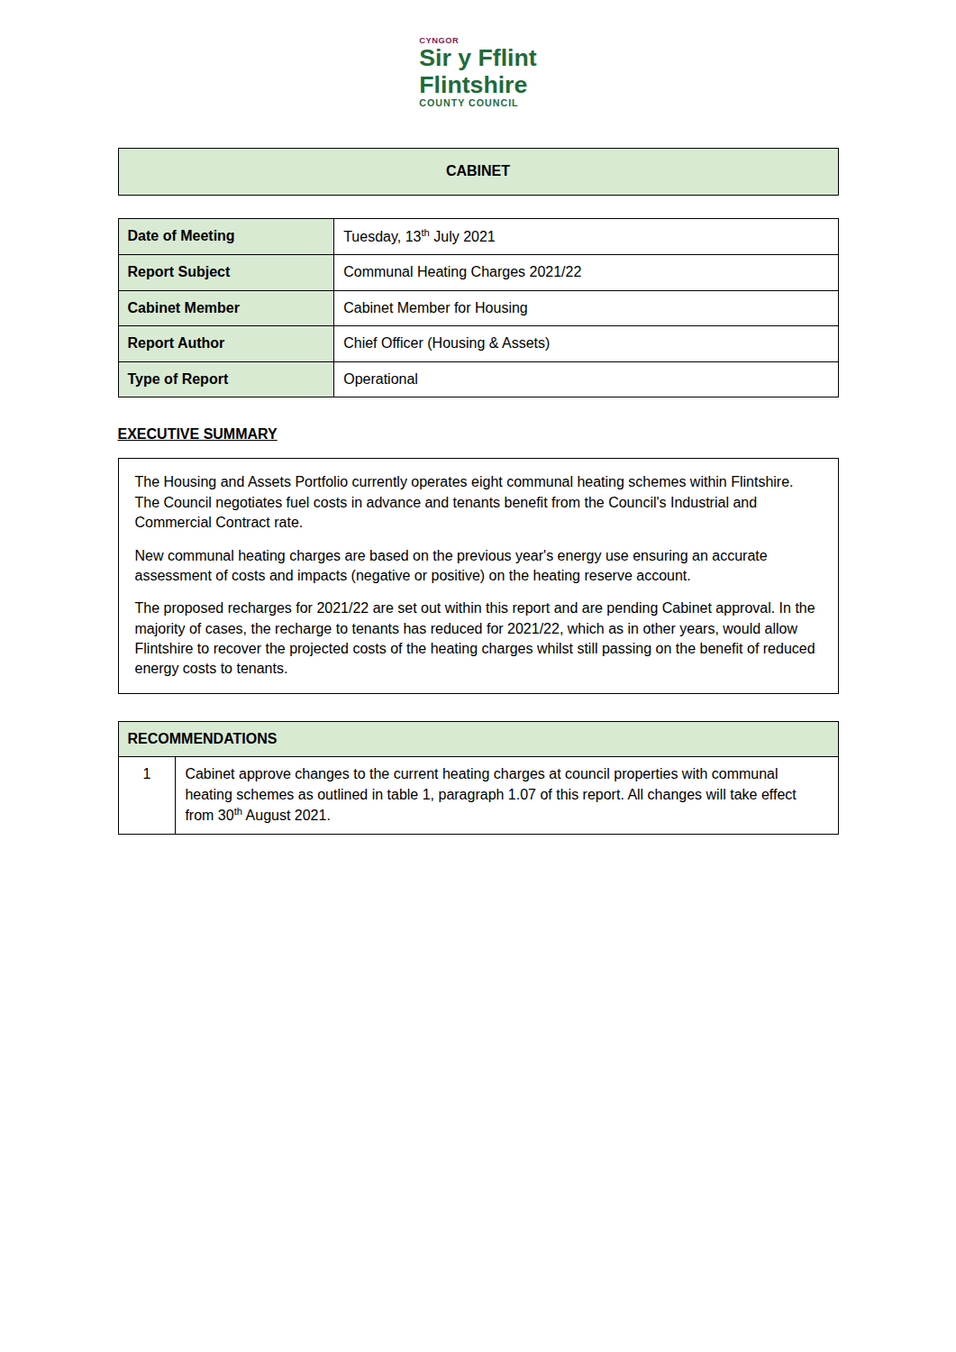CYNGOR
Sir y Fflint
Flintshire
COUNTY COUNCIL
| CABINET |
| Date of Meeting | Tuesday, 13 th July 2021 |
| Report Subject | Communal Heating Charges 2021/22 |
| Cabinet Member | Cabinet Member for Housing |
| Report Author | Chief Officer (Housing & Assets) |
| Type of Report | Operational |
EXECUTIVE SUMMARY
The Housing and Assets Portfolio currently operates eight communal heating schemes within Flintshire. The Council negotiates fuel costs in advance and tenants benefit from the Council's Industrial and Commercial Contract rate.
New communal heating charges are based on the previous year's energy use ensuring an accurate assessment of costs and impacts (negative or positive) on the heating reserve account.
The proposed recharges for 2021/22 are set out within this report and are pending Cabinet approval. In the majority of cases, the recharge to tenants has reduced for 2021/22, which as in other years, would allow Flintshire to recover the projected costs of the heating charges whilst still passing on the benefit of reduced energy costs to tenants.
| RECOMMENDATIONS |
| 1 | Cabinet approve changes to the current heating charges at council properties with communal heating schemes as outlined in table 1, paragraph 1.07 of this report. All changes will take effect from 30 th August 2021. |